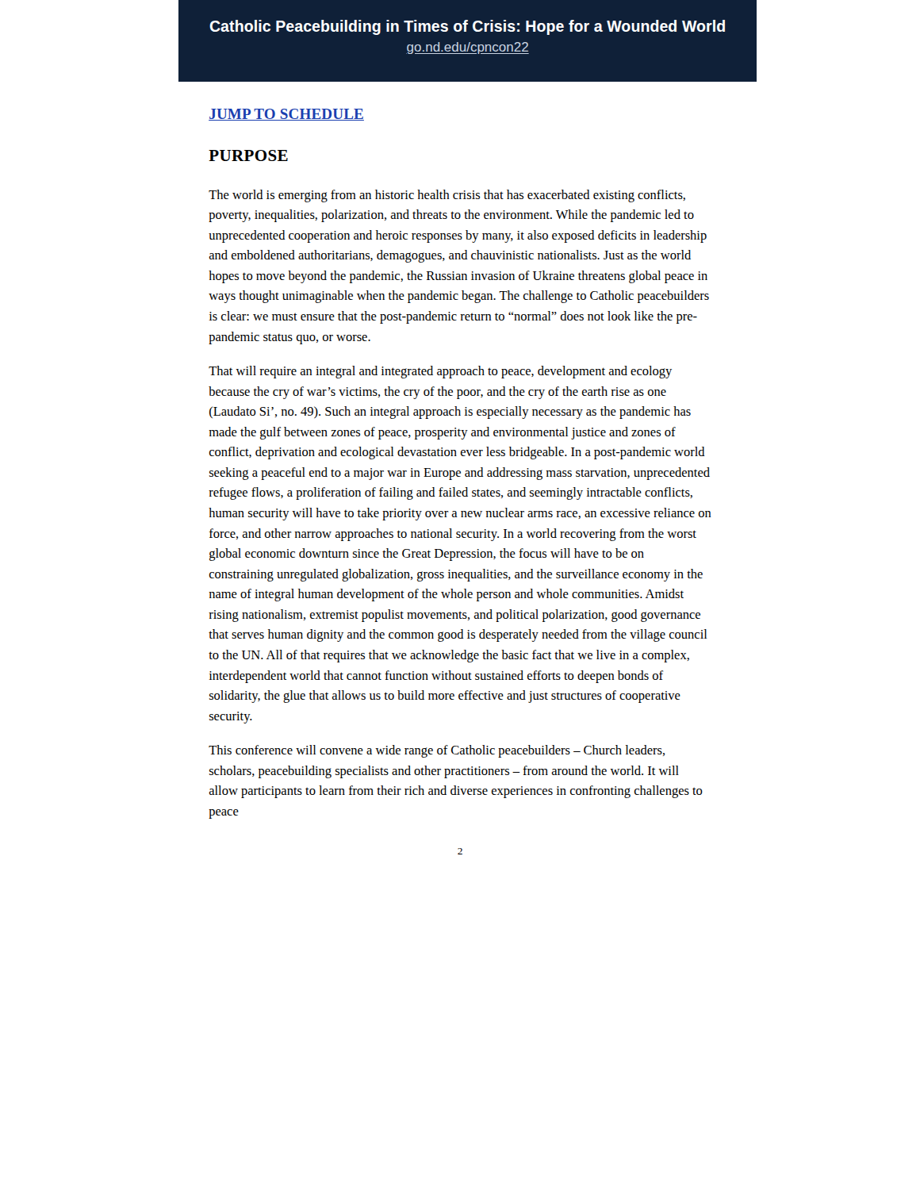Catholic Peacebuilding in Times of Crisis: Hope for a Wounded World
go.nd.edu/cpncon22
JUMP TO SCHEDULE
PURPOSE
The world is emerging from an historic health crisis that has exacerbated existing conflicts, poverty, inequalities, polarization, and threats to the environment. While the pandemic led to unprecedented cooperation and heroic responses by many, it also exposed deficits in leadership and emboldened authoritarians, demagogues, and chauvinistic nationalists. Just as the world hopes to move beyond the pandemic, the Russian invasion of Ukraine threatens global peace in ways thought unimaginable when the pandemic began. The challenge to Catholic peacebuilders is clear: we must ensure that the post-pandemic return to “normal” does not look like the pre-pandemic status quo, or worse.
That will require an integral and integrated approach to peace, development and ecology because the cry of war’s victims, the cry of the poor, and the cry of the earth rise as one (Laudato Si’, no. 49). Such an integral approach is especially necessary as the pandemic has made the gulf between zones of peace, prosperity and environmental justice and zones of conflict, deprivation and ecological devastation ever less bridgeable. In a post-pandemic world seeking a peaceful end to a major war in Europe and addressing mass starvation, unprecedented refugee flows, a proliferation of failing and failed states, and seemingly intractable conflicts, human security will have to take priority over a new nuclear arms race, an excessive reliance on force, and other narrow approaches to national security. In a world recovering from the worst global economic downturn since the Great Depression, the focus will have to be on constraining unregulated globalization, gross inequalities, and the surveillance economy in the name of integral human development of the whole person and whole communities. Amidst rising nationalism, extremist populist movements, and political polarization, good governance that serves human dignity and the common good is desperately needed from the village council to the UN. All of that requires that we acknowledge the basic fact that we live in a complex, interdependent world that cannot function without sustained efforts to deepen bonds of solidarity, the glue that allows us to build more effective and just structures of cooperative security.
This conference will convene a wide range of Catholic peacebuilders – Church leaders, scholars, peacebuilding specialists and other practitioners – from around the world. It will allow participants to learn from their rich and diverse experiences in confronting challenges to peace
2